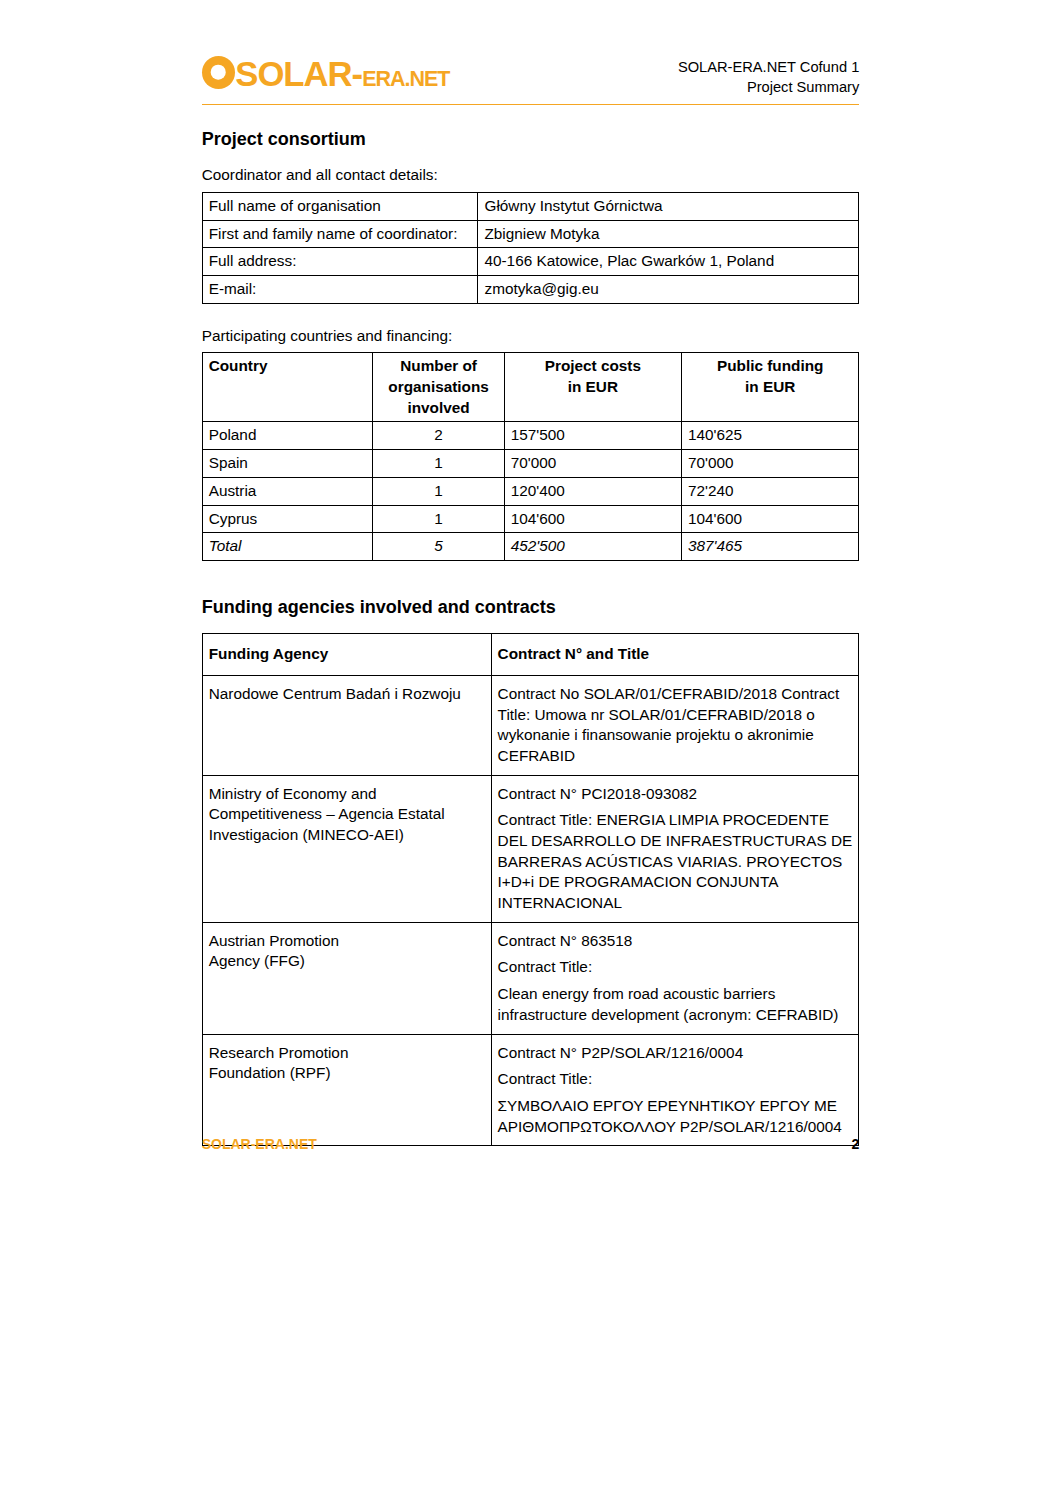SOL AR-ERA.NET
SOLAR-ERA.NET Cofund 1
Project Summary
Project consortium
Coordinator and all contact details:
| Full name of organisation | Główny Instytut Górnictwa |
| First and family name of coordinator: | Zbigniew Motyka |
| Full address: | 40-166 Katowice, Plac Gwarków 1, Poland |
| E-mail: | zmotyka@gig.eu |
Participating countries and financing:
| Country | Number of organisations involved | Project costs in EUR | Public funding in EUR |
| --- | --- | --- | --- |
| Poland | 2 | 157'500 | 140'625 |
| Spain | 1 | 70'000 | 70'000 |
| Austria | 1 | 120'400 | 72'240 |
| Cyprus | 1 | 104'600 | 104'600 |
| Total | 5 | 452'500 | 387'465 |
Funding agencies involved and contracts
| Funding Agency | Contract N° and Title |
| --- | --- |
| Narodowe Centrum Badań i Rozwoju | Contract No SOLAR/01/CEFRABID/2018 Contract Title: Umowa nr SOLAR/01/CEFRABID/2018 o wykonanie i finansowanie projektu o akronimie CEFRABID |
| Ministry of Economy and Competitiveness – Agencia Estatal Investigacion (MINECO-AEI) | Contract N° PCI2018-093082 Contract Title: ENERGIA LIMPIA PROCEDENTE DEL DESARROLLO DE INFRAESTRUCTURAS DE BARRERAS ACÚSTICAS VIARIAS. PROYECTOS I+D+i DE PROGRAMACION CONJUNTA INTERNACIONAL |
| Austrian Promotion Agency (FFG) | Contract N° 863518 Contract Title: Clean energy from road acoustic barriers infrastructure development (acronym: CEFRABID) |
| Research Promotion Foundation (RPF) | Contract N° P2P/SOLAR/1216/0004 Contract Title: ΣΥΜΒΟΛΑΙΟ ΕΡΓΟΥ ΕΡΕΥΝΗΤΙΚΟΥ ΕΡΓΟΥ ΜΕ ΑΡΙΘΜΟΠΡΩΤΟΚΟΛΛΟΥ P2P/SOLAR/1216/0004 |
SOLAR-ERA.NET 2